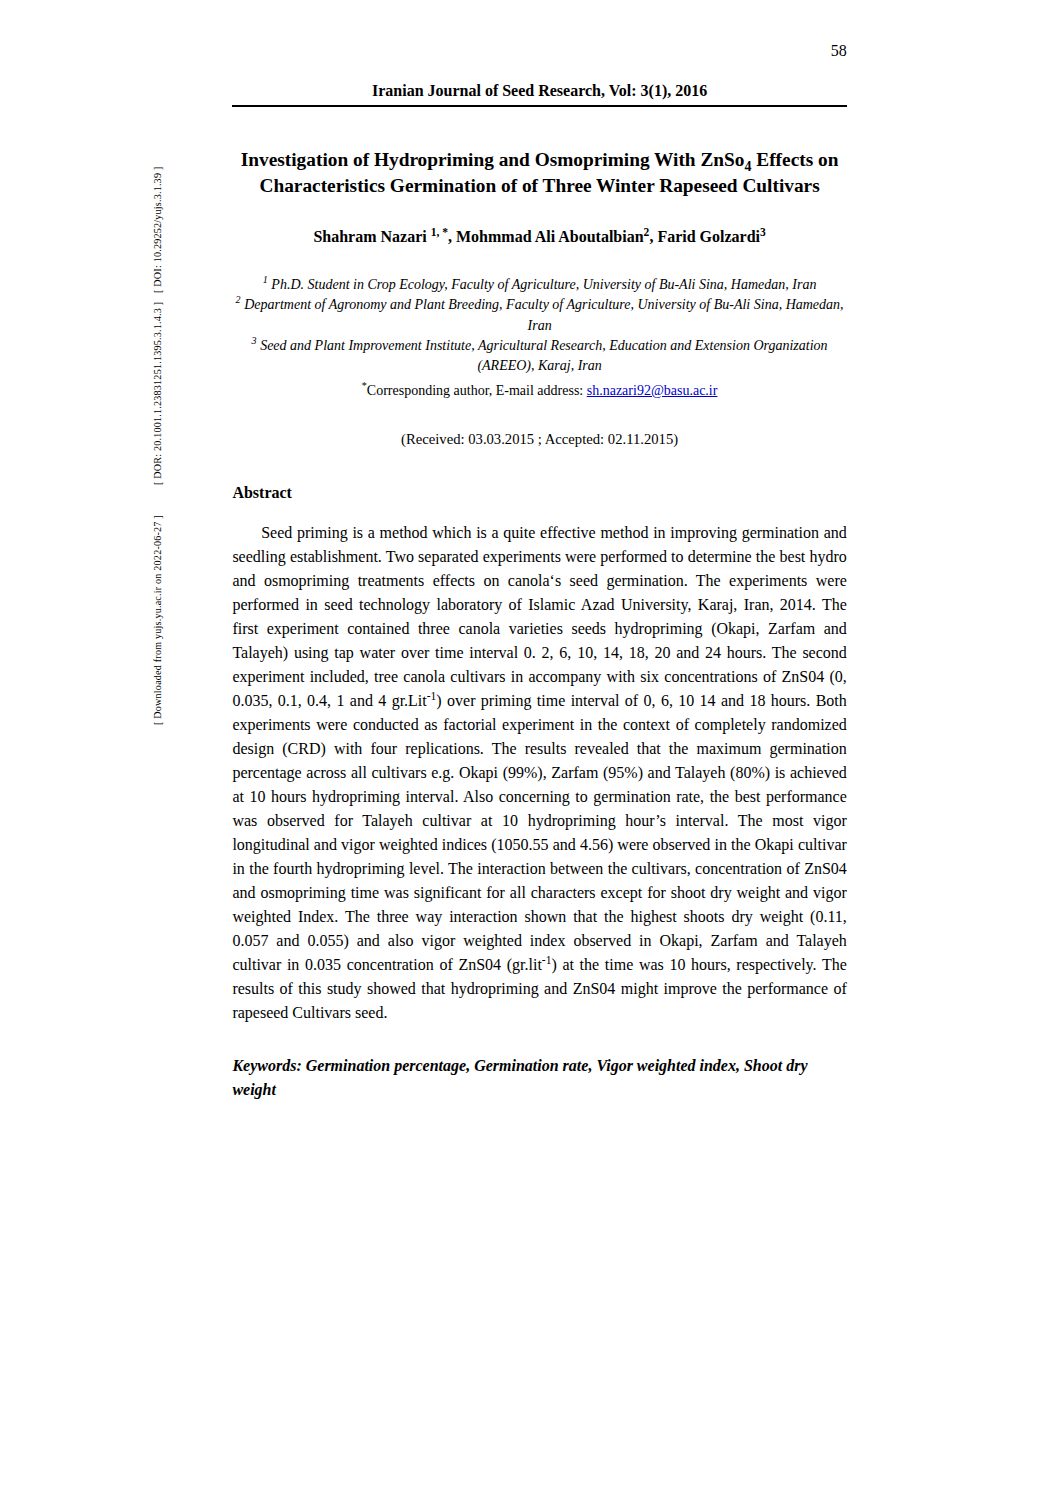58
Iranian Journal of Seed Research, Vol: 3(1), 2016
Investigation of Hydropriming and Osmopriming With ZnSo4 Effects on Characteristics Germination of of Three Winter Rapeseed Cultivars
Shahram Nazari 1, *, Mohmmad Ali Aboutalbian2, Farid Golzardi3
1 Ph.D. Student in Crop Ecology, Faculty of Agriculture, University of Bu-Ali Sina, Hamedan, Iran
2 Department of Agronomy and Plant Breeding, Faculty of Agriculture, University of Bu-Ali Sina, Hamedan, Iran
3 Seed and Plant Improvement Institute, Agricultural Research, Education and Extension Organization (AREEO), Karaj, Iran
*Corresponding author, E-mail address: sh.nazari92@basu.ac.ir
(Received: 03.03.2015 ; Accepted: 02.11.2015)
Abstract
Seed priming is a method which is a quite effective method in improving germination and seedling establishment. Two separated experiments were performed to determine the best hydro and osmopriming treatments effects on canola‘s seed germination. The experiments were performed in seed technology laboratory of Islamic Azad University, Karaj, Iran, 2014. The first experiment contained three canola varieties seeds hydropriming (Okapi, Zarfam and Talayeh) using tap water over time interval 0. 2, 6, 10, 14, 18, 20 and 24 hours. The second experiment included, tree canola cultivars in accompany with six concentrations of ZnS04 (0, 0.035, 0.1, 0.4, 1 and 4 gr.Lit-1) over priming time interval of 0, 6, 10 14 and 18 hours. Both experiments were conducted as factorial experiment in the context of completely randomized design (CRD) with four replications. The results revealed that the maximum germination percentage across all cultivars e.g. Okapi (99%), Zarfam (95%) and Talayeh (80%) is achieved at 10 hours hydropriming interval. Also concerning to germination rate, the best performance was observed for Talayeh cultivar at 10 hydropriming hour’s interval. The most vigor longitudinal and vigor weighted indices (1050.55 and 4.56) were observed in the Okapi cultivar in the fourth hydropriming level. The interaction between the cultivars, concentration of ZnS04 and osmopriming time was significant for all characters except for shoot dry weight and vigor weighted Index. The three way interaction shown that the highest shoots dry weight (0.11, 0.057 and 0.055) and also vigor weighted index observed in Okapi, Zarfam and Talayeh cultivar in 0.035 concentration of ZnS04 (gr.lit-1) at the time was 10 hours, respectively. The results of this study showed that hydropriming and ZnS04 might improve the performance of rapeseed Cultivars seed.
Keywords: Germination percentage, Germination rate, Vigor weighted index, Shoot dry weight
[ Downloaded from yujs.yu.ac.ir on 2022-06-27 ]
[ DOR: 20.1001.1.23831251.1395.3.1.4.3 ]
[ DOI: 10.29252/yujs.3.1.39 ]